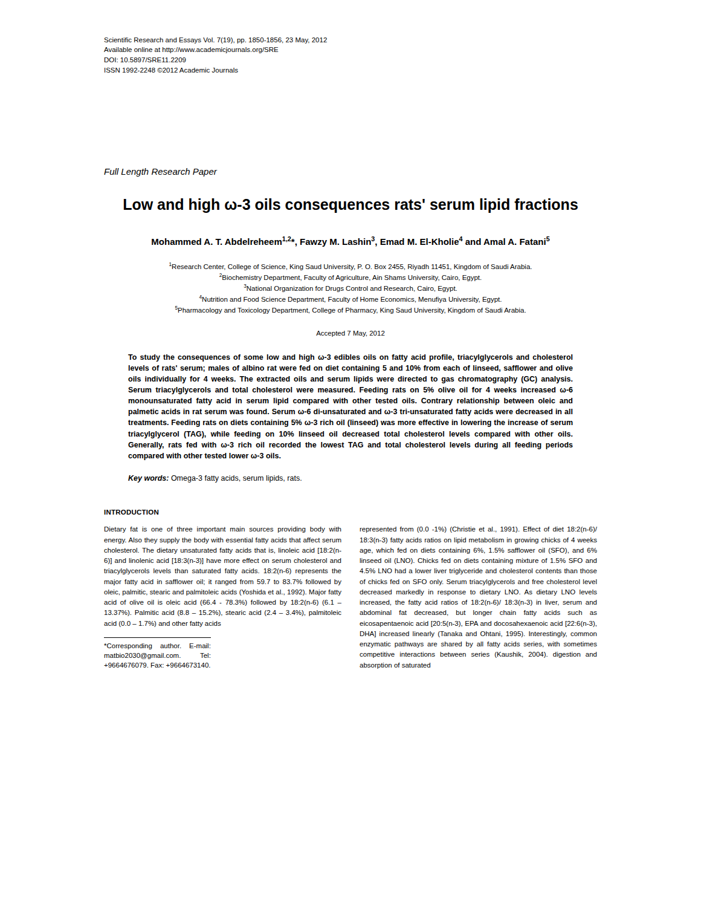Scientific Research and Essays Vol. 7(19), pp. 1850-1856, 23 May, 2012
Available online at http://www.academicjournals.org/SRE
DOI: 10.5897/SRE11.2209
ISSN 1992-2248 ©2012 Academic Journals
Full Length Research Paper
Low and high ω-3 oils consequences rats' serum lipid fractions
Mohammed A. T. Abdelreheem1,2*, Fawzy M. Lashin3, Emad M. El-Kholie4 and Amal A. Fatani5
1Research Center, College of Science, King Saud University, P. O. Box 2455, Riyadh 11451, Kingdom of Saudi Arabia.
2Biochemistry Department, Faculty of Agriculture, Ain Shams University, Cairo, Egypt.
3National Organization for Drugs Control and Research, Cairo, Egypt.
4Nutrition and Food Science Department, Faculty of Home Economics, Menufiya University, Egypt.
5Pharmacology and Toxicology Department, College of Pharmacy, King Saud University, Kingdom of Saudi Arabia.
Accepted 7 May, 2012
To study the consequences of some low and high ω-3 edibles oils on fatty acid profile, triacylglycerols and cholesterol levels of rats' serum; males of albino rat were fed on diet containing 5 and 10% from each of linseed, safflower and olive oils individually for 4 weeks. The extracted oils and serum lipids were directed to gas chromatography (GC) analysis. Serum triacylglycerols and total cholesterol were measured. Feeding rats on 5% olive oil for 4 weeks increased ω-6 monounsaturated fatty acid in serum lipid compared with other tested oils. Contrary relationship between oleic and palmetic acids in rat serum was found. Serum ω-6 di-unsaturated and ω-3 tri-unsaturated fatty acids were decreased in all treatments. Feeding rats on diets containing 5% ω-3 rich oil (linseed) was more effective in lowering the increase of serum triacylglycerol (TAG), while feeding on 10% linseed oil decreased total cholesterol levels compared with other oils. Generally, rats fed with ω-3 rich oil recorded the lowest TAG and total cholesterol levels during all feeding periods compared with other tested lower ω-3 oils.
Key words: Omega-3 fatty acids, serum lipids, rats.
INTRODUCTION
Dietary fat is one of three important main sources providing body with energy. Also they supply the body with essential fatty acids that affect serum cholesterol. The dietary unsaturated fatty acids that is, linoleic acid [18:2(n-6)] and linolenic acid [18:3(n-3)] have more effect on serum cholesterol and triacylglycerols levels than saturated fatty acids. 18:2(n-6) represents the major fatty acid in safflower oil; it ranged from 59.7 to 83.7% followed by oleic, palmitic, stearic and palmitoleic acids (Yoshida et al., 1992). Major fatty acid of olive oil is oleic acid (66.4 - 78.3%) followed by 18:2(n-6) (6.1 – 13.37%). Palmitic acid (8.8 – 15.2%), stearic acid (2.4 – 3.4%), palmitoleic acid (0.0 – 1.7%) and other fatty acids
*Corresponding author. E-mail: matbio2030@gmail.com. Tel: +9664676079. Fax: +9664673140.
represented from (0.0 -1%) (Christie et al., 1991). Effect of diet 18:2(n-6)/ 18:3(n-3) fatty acids ratios on lipid metabolism in growing chicks of 4 weeks age, which fed on diets containing 6%, 1.5% safflower oil (SFO), and 6% linseed oil (LNO). Chicks fed on diets containing mixture of 1.5% SFO and 4.5% LNO had a lower liver triglyceride and cholesterol contents than those of chicks fed on SFO only. Serum triacylglycerols and free cholesterol level decreased markedly in response to dietary LNO. As dietary LNO levels increased, the fatty acid ratios of 18:2(n-6)/ 18:3(n-3) in liver, serum and abdominal fat decreased, but longer chain fatty acids such as eicosapentaenoic acid [20:5(n-3), EPA and docosahexaenoic acid [22:6(n-3), DHA] increased linearly (Tanaka and Ohtani, 1995). Interestingly, common enzymatic pathways are shared by all fatty acids series, with sometimes competitive interactions between series (Kaushik, 2004). digestion and absorption of saturated